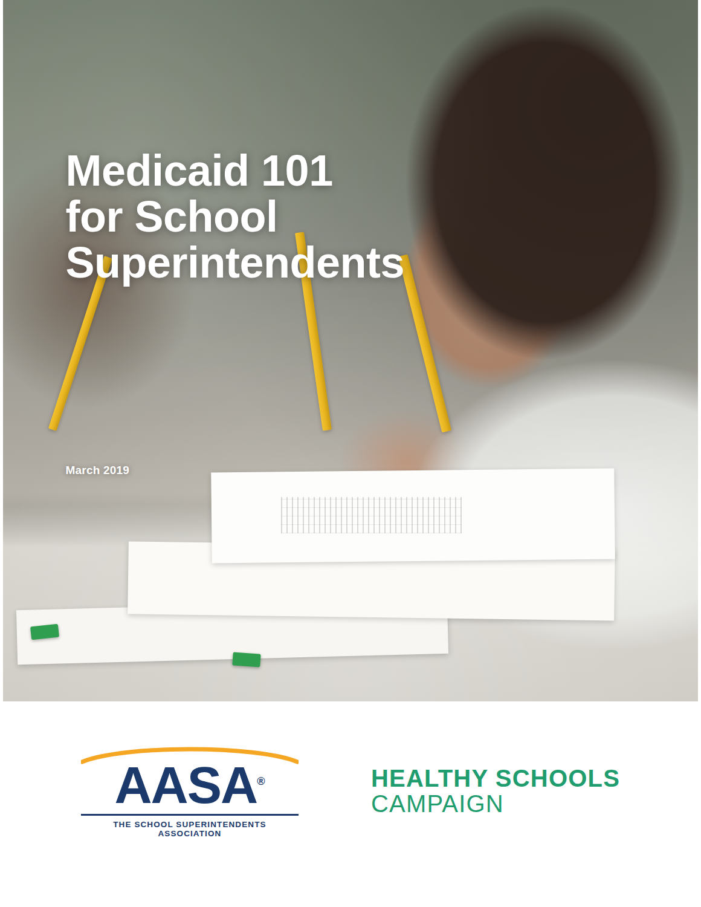Medicaid 101
for School
Superintendents
March 2019
AASA®
THE SCHOOL SUPERINTENDENTS ASSOCIATION
HEALTHY SCHOOLS
CAMPAIGN